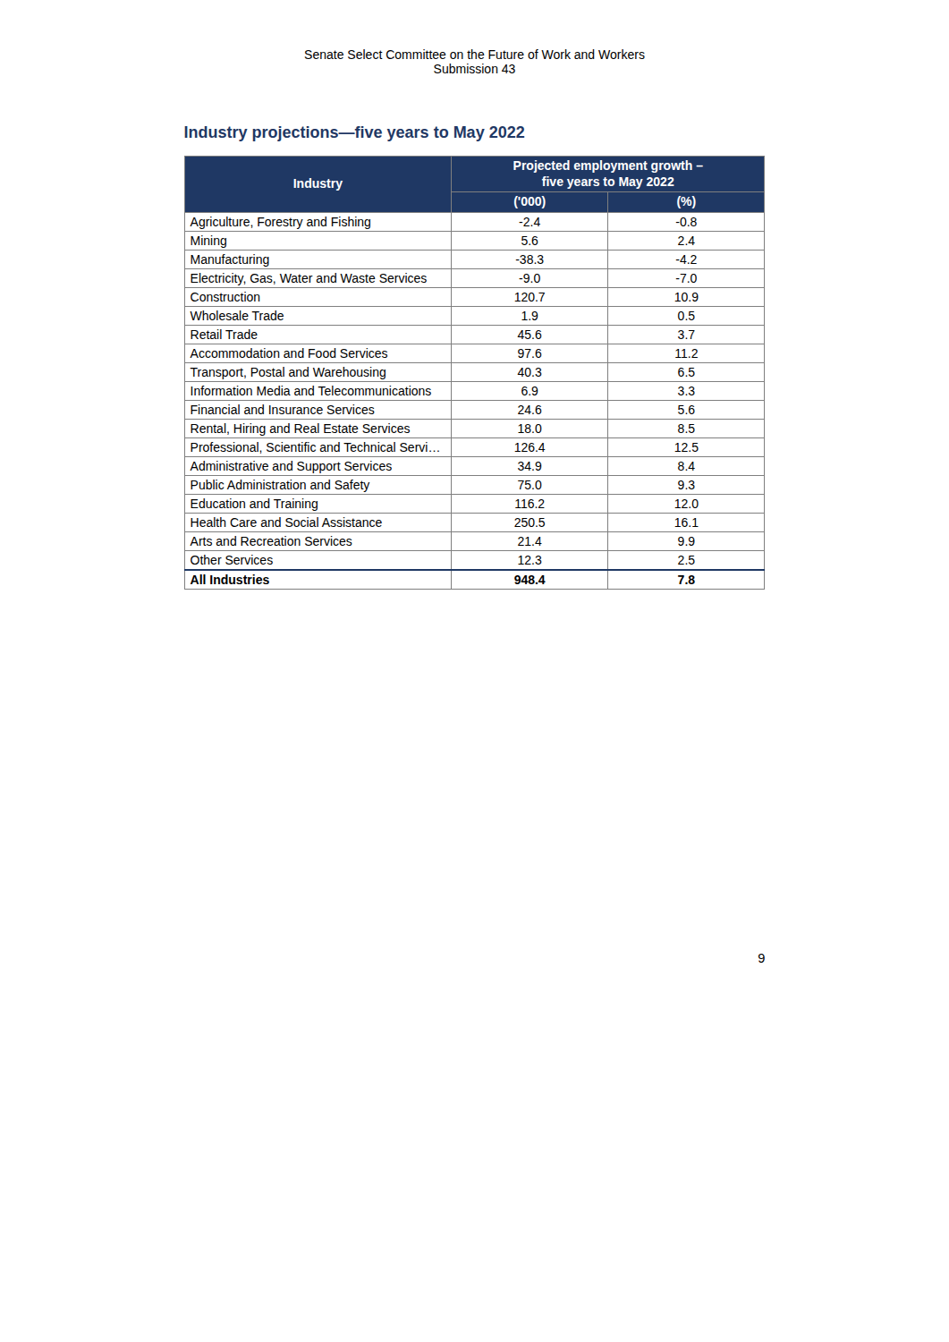Senate Select Committee on the Future of Work and Workers
Submission 43
Industry projections—five years to May 2022
| Industry | Projected employment growth – five years to May 2022 |
| --- | --- |
| ('000) | (%) |
| Agriculture, Forestry and Fishing | -2.4 | -0.8 |
| Mining | 5.6 | 2.4 |
| Manufacturing | -38.3 | -4.2 |
| Electricity, Gas, Water and Waste Services | -9.0 | -7.0 |
| Construction | 120.7 | 10.9 |
| Wholesale Trade | 1.9 | 0.5 |
| Retail Trade | 45.6 | 3.7 |
| Accommodation and Food Services | 97.6 | 11.2 |
| Transport, Postal and Warehousing | 40.3 | 6.5 |
| Information Media and Telecommunications | 6.9 | 3.3 |
| Financial and Insurance Services | 24.6 | 5.6 |
| Rental, Hiring and Real Estate Services | 18.0 | 8.5 |
| Professional, Scientific and Technical Services | 126.4 | 12.5 |
| Administrative and Support Services | 34.9 | 8.4 |
| Public Administration and Safety | 75.0 | 9.3 |
| Education and Training | 116.2 | 12.0 |
| Health Care and Social Assistance | 250.5 | 16.1 |
| Arts and Recreation Services | 21.4 | 9.9 |
| Other Services | 12.3 | 2.5 |
| All Industries | 948.4 | 7.8 |
9